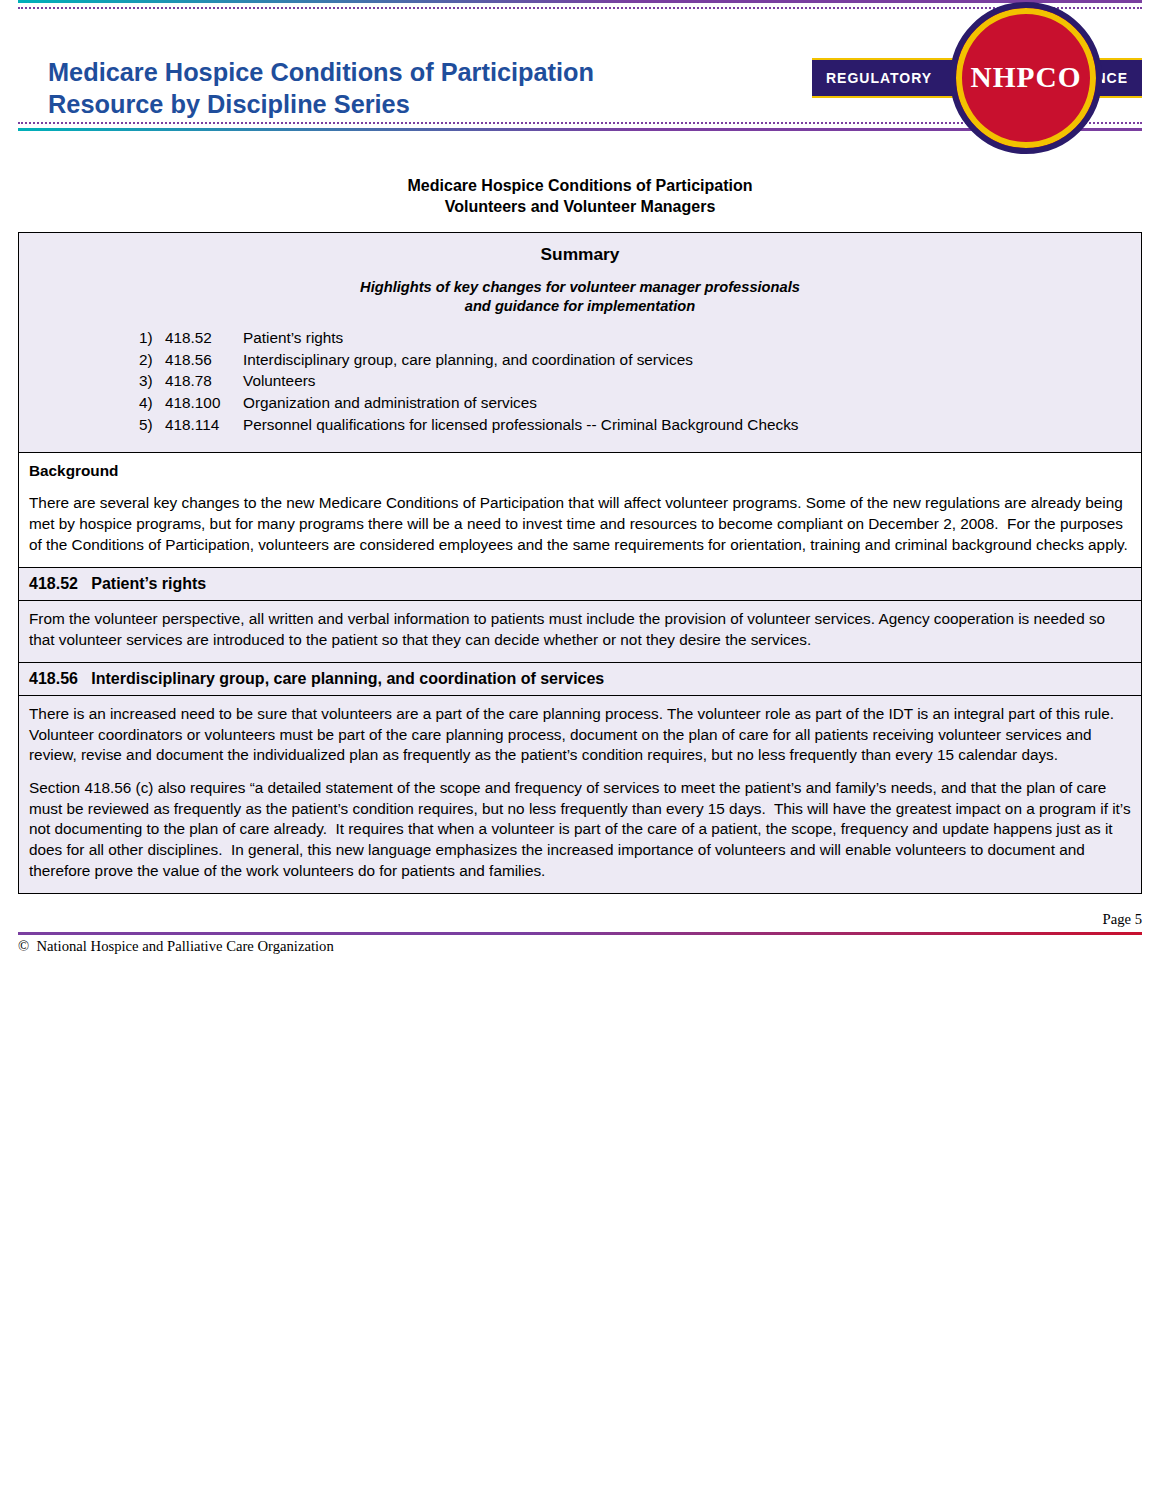Medicare Hospice Conditions of Participation
Resource by Discipline Series
REGULATORY&COMPLIANCE
NHPCO
Medicare Hospice Conditions of Participation
Volunteers and Volunteer Managers
| Summary Highlights of key changes for volunteer manager professionals and guidance for implementation 1) 418.52 Patient’s rights 2) 418.56 Interdisciplinary group, care planning, and coordination of services 3) 418.78 Volunteers 4) 418.100 Organization and administration of services 5) 418.114 Personnel qualifications for licensed professionals -- Criminal Background Checks |
| Background There are several key changes to the new Medicare Conditions of Participation that will affect volunteer programs. Some of the new regulations are already being met by hospice programs, but for many programs there will be a need to invest time and resources to become compliant on December 2, 2008. For the purposes of the Conditions of Participation, volunteers are considered employees and the same requirements for orientation, training and criminal background checks apply. |
| 418.52 Patient’s rights |
| From the volunteer perspective, all written and verbal information to patients must include the provision of volunteer services. Agency cooperation is needed so that volunteer services are introduced to the patient so that they can decide whether or not they desire the services. |
| 418.56 Interdisciplinary group, care planning, and coordination of services |
| There is an increased need to be sure that volunteers are a part of the care planning process. The volunteer role as part of the IDT is an integral part of this rule. Volunteer coordinators or volunteers must be part of the care planning process, document on the plan of care for all patients receiving volunteer services and review, revise and document the individualized plan as frequently as the patient’s condition requires, but no less frequently than every 15 calendar days. Section 418.56 (c) also requires “a detailed statement of the scope and frequency of services to meet the patient’s and family’s needs, and that the plan of care must be reviewed as frequently as the patient’s condition requires, but no less frequently than every 15 days. This will have the greatest impact on a program if it’s not documenting to the plan of care already. It requires that when a volunteer is part of the care of a patient, the scope, frequency and update happens just as it does for all other disciplines. In general, this new language emphasizes the increased importance of volunteers and will enable volunteers to document and therefore prove the value of the work volunteers do for patients and families. |
Page 5
© National Hospice and Palliative Care Organization